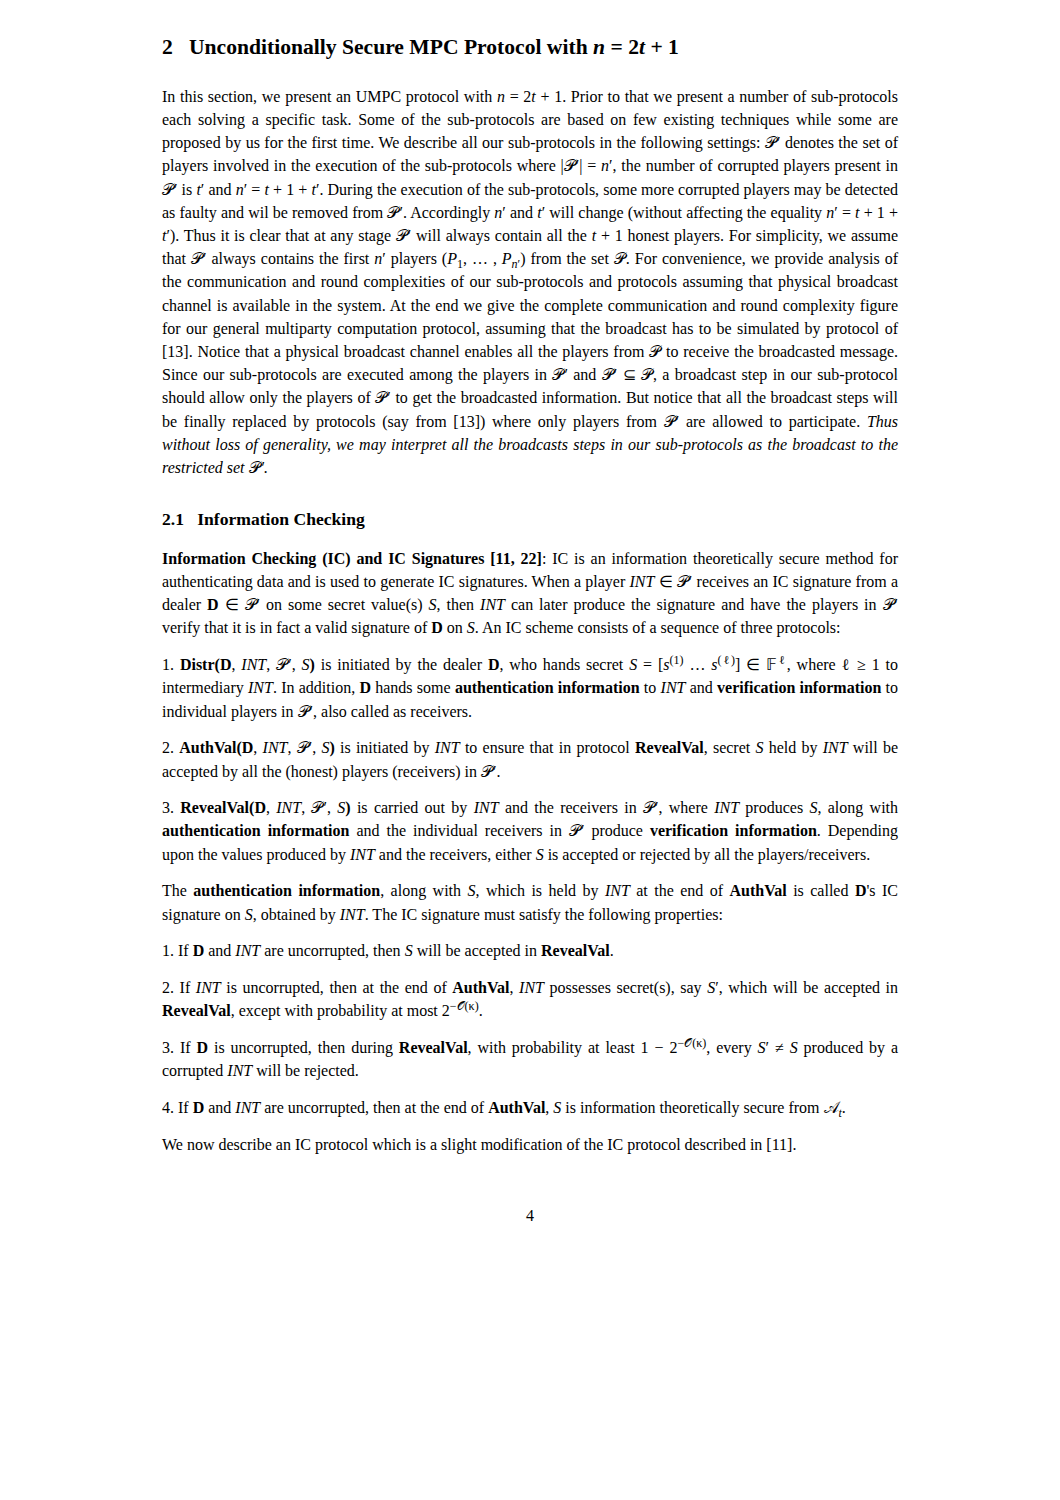2 Unconditionally Secure MPC Protocol with n = 2t + 1
In this section, we present an UMPC protocol with n = 2t + 1. Prior to that we present a number of sub-protocols each solving a specific task. Some of the sub-protocols are based on few existing techniques while some are proposed by us for the first time. We describe all our sub-protocols in the following settings: 𝒫′ denotes the set of players involved in the execution of the sub-protocols where |𝒫′| = n′, the number of corrupted players present in 𝒫′ is t′ and n′ = t + 1 + t′. During the execution of the sub-protocols, some more corrupted players may be detected as faulty and wil be removed from 𝒫′. Accordingly n′ and t′ will change (without affecting the equality n′ = t + 1 + t′). Thus it is clear that at any stage 𝒫′ will always contain all the t + 1 honest players. For simplicity, we assume that 𝒫′ always contains the first n′ players (P1, … , Pn′) from the set 𝒫. For convenience, we provide analysis of the communication and round complexities of our sub-protocols and protocols assuming that physical broadcast channel is available in the system. At the end we give the complete communication and round complexity figure for our general multiparty computation protocol, assuming that the broadcast has to be simulated by protocol of [13]. Notice that a physical broadcast channel enables all the players from 𝒫 to receive the broadcasted message. Since our sub-protocols are executed among the players in 𝒫′ and 𝒫′ ⊆ 𝒫, a broadcast step in our sub-protocol should allow only the players of 𝒫′ to get the broadcasted information. But notice that all the broadcast steps will be finally replaced by protocols (say from [13]) where only players from 𝒫′ are allowed to participate. Thus without loss of generality, we may interpret all the broadcasts steps in our sub-protocols as the broadcast to the restricted set 𝒫′.
2.1 Information Checking
Information Checking (IC) and IC Signatures [11, 22]: IC is an information theoretically secure method for authenticating data and is used to generate IC signatures. When a player INT ∈ 𝒫′ receives an IC signature from a dealer D ∈ 𝒫′ on some secret value(s) S, then INT can later produce the signature and have the players in 𝒫′ verify that it is in fact a valid signature of D on S. An IC scheme consists of a sequence of three protocols:
1. Distr(D, INT, 𝒫′, S) is initiated by the dealer D, who hands secret S = [s(1) … s(ℓ)] ∈ 𝔽ℓ, where ℓ ≥ 1 to intermediary INT. In addition, D hands some authentication information to INT and verification information to individual players in 𝒫′, also called as receivers.
2. AuthVal(D, INT, 𝒫′, S) is initiated by INT to ensure that in protocol RevealVal, secret S held by INT will be accepted by all the (honest) players (receivers) in 𝒫′.
3. RevealVal(D, INT, 𝒫′, S) is carried out by INT and the receivers in 𝒫′, where INT produces S, along with authentication information and the individual receivers in 𝒫′ produce verification information. Depending upon the values produced by INT and the receivers, either S is accepted or rejected by all the players/receivers.
The authentication information, along with S, which is held by INT at the end of AuthVal is called D's IC signature on S, obtained by INT. The IC signature must satisfy the following properties:
1. If D and INT are uncorrupted, then S will be accepted in RevealVal.
2. If INT is uncorrupted, then at the end of AuthVal, INT possesses secret(s), say S′, which will be accepted in RevealVal, except with probability at most 2−𝒪(κ).
3. If D is uncorrupted, then during RevealVal, with probability at least 1 − 2−𝒪(κ), every S′ ≠ S produced by a corrupted INT will be rejected.
4. If D and INT are uncorrupted, then at the end of AuthVal, S is information theoretically secure from 𝒜t.
We now describe an IC protocol which is a slight modification of the IC protocol described in [11].
4